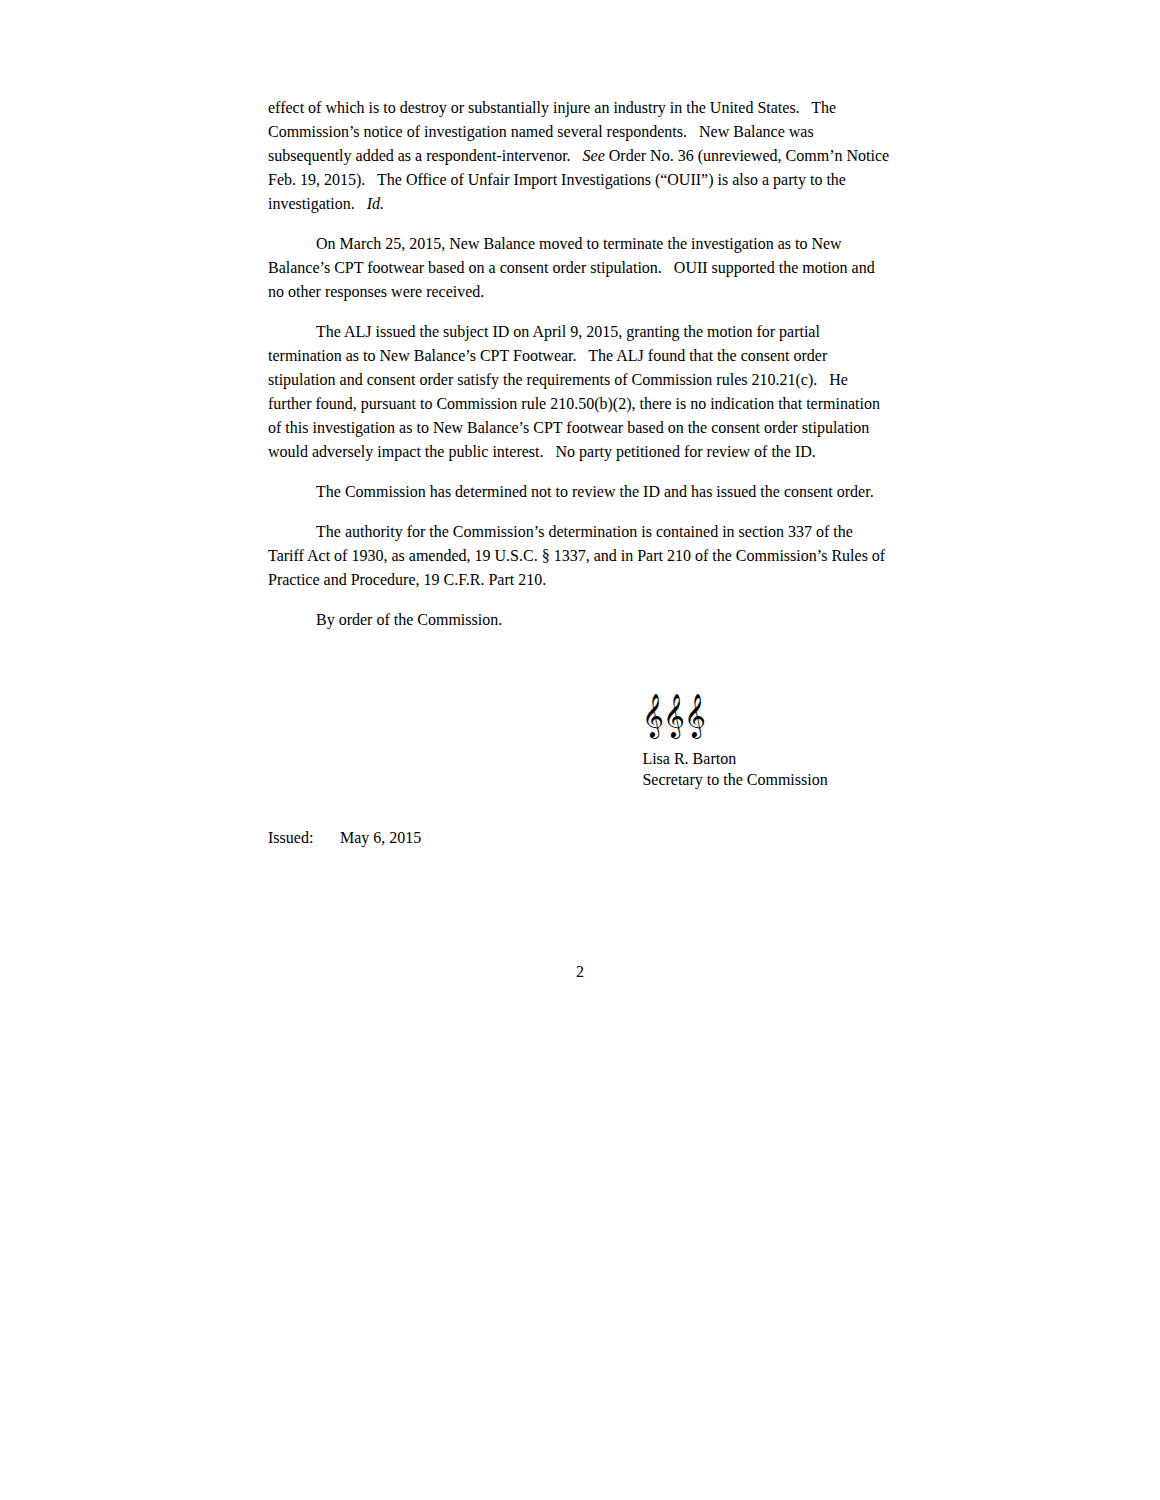effect of which is to destroy or substantially injure an industry in the United States. The Commission’s notice of investigation named several respondents. New Balance was subsequently added as a respondent-intervenor. See Order No. 36 (unreviewed, Comm’n Notice Feb. 19, 2015). The Office of Unfair Import Investigations (“OUII”) is also a party to the investigation. Id.
On March 25, 2015, New Balance moved to terminate the investigation as to New Balance’s CPT footwear based on a consent order stipulation. OUII supported the motion and no other responses were received.
The ALJ issued the subject ID on April 9, 2015, granting the motion for partial termination as to New Balance’s CPT Footwear. The ALJ found that the consent order stipulation and consent order satisfy the requirements of Commission rules 210.21(c). He further found, pursuant to Commission rule 210.50(b)(2), there is no indication that termination of this investigation as to New Balance’s CPT footwear based on the consent order stipulation would adversely impact the public interest. No party petitioned for review of the ID.
The Commission has determined not to review the ID and has issued the consent order.
The authority for the Commission’s determination is contained in section 337 of the Tariff Act of 1930, as amended, 19 U.S.C. § 1337, and in Part 210 of the Commission’s Rules of Practice and Procedure, 19 C.F.R. Part 210.
By order of the Commission.
𝄞𝄞𝄞
Lisa R. Barton
Secretary to the Commission
Issued: May 6, 2015
2